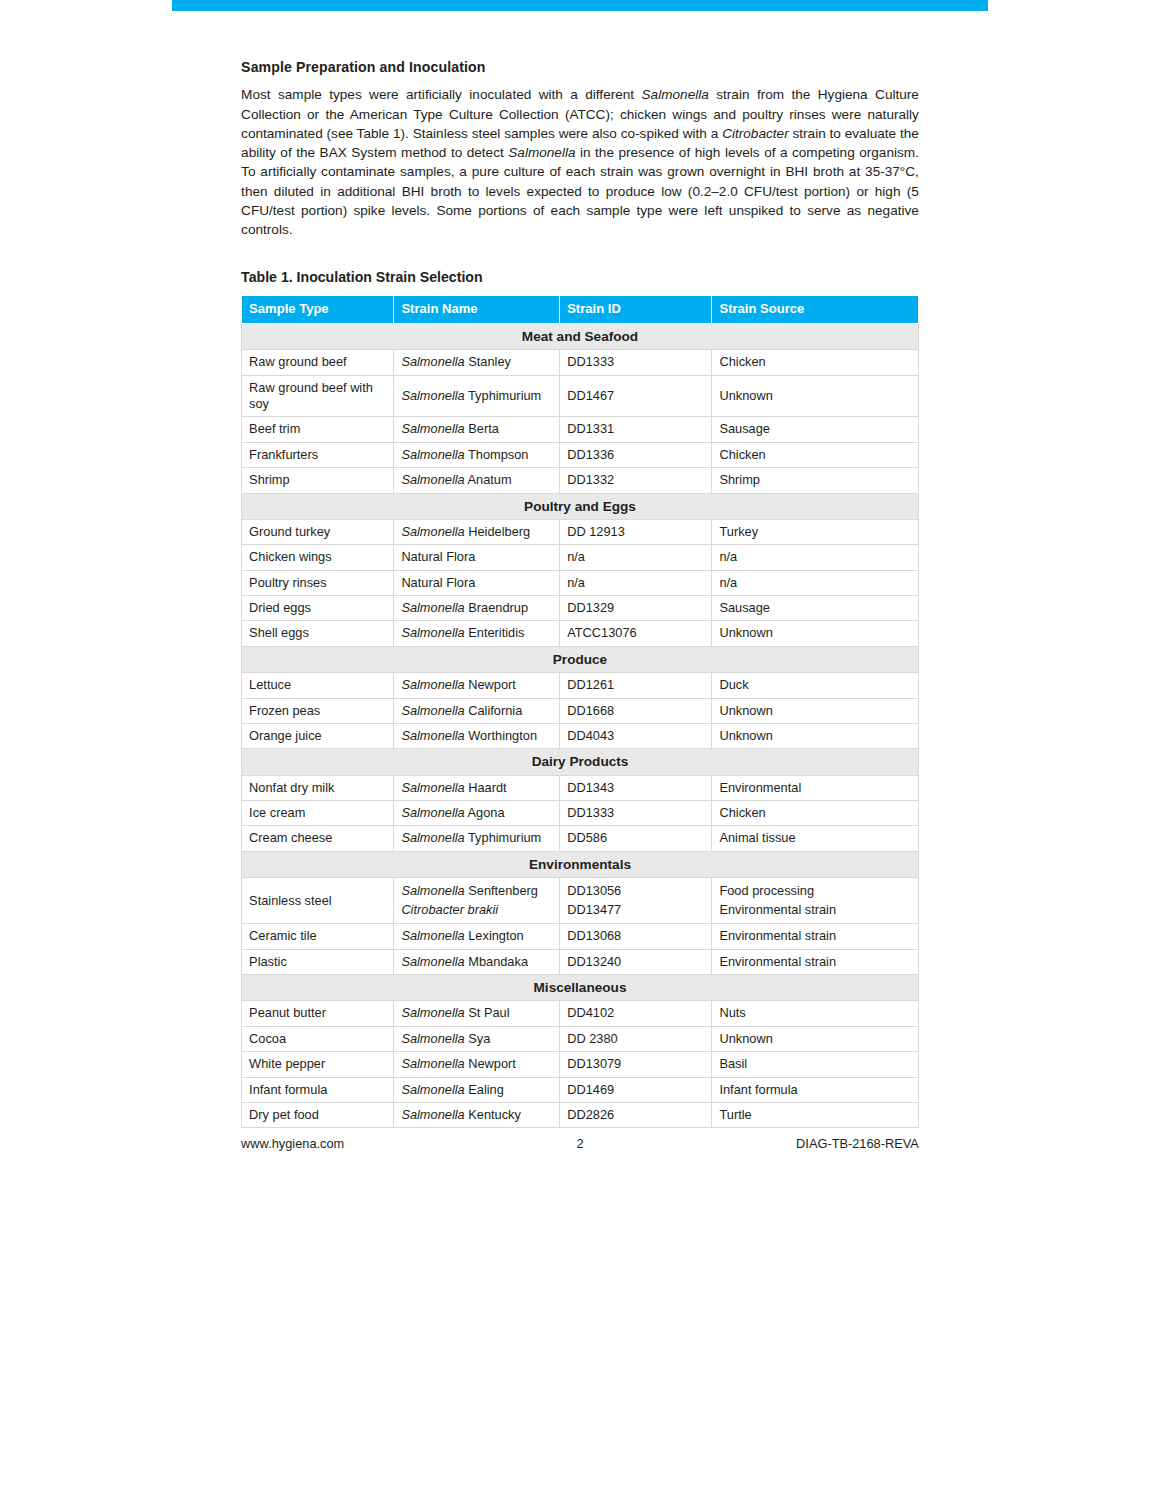Sample Preparation and Inoculation
Most sample types were artificially inoculated with a different Salmonella strain from the Hygiena Culture Collection or the American Type Culture Collection (ATCC); chicken wings and poultry rinses were naturally contaminated (see Table 1). Stainless steel samples were also co-spiked with a Citrobacter strain to evaluate the ability of the BAX System method to detect Salmonella in the presence of high levels of a competing organism. To artificially contaminate samples, a pure culture of each strain was grown overnight in BHI broth at 35-37°C, then diluted in additional BHI broth to levels expected to produce low (0.2–2.0 CFU/test portion) or high (5 CFU/test portion) spike levels. Some portions of each sample type were left unspiked to serve as negative controls.
Table 1. Inoculation Strain Selection
| Sample Type | Strain Name | Strain ID | Strain Source |
| --- | --- | --- | --- |
| Meat and Seafood |
| Raw ground beef | Salmonella Stanley | DD1333 | Chicken |
| Raw ground beef with soy | Salmonella Typhimurium | DD1467 | Unknown |
| Beef trim | Salmonella Berta | DD1331 | Sausage |
| Frankfurters | Salmonella Thompson | DD1336 | Chicken |
| Shrimp | Salmonella Anatum | DD1332 | Shrimp |
| Poultry and Eggs |
| Ground turkey | Salmonella Heidelberg | DD 12913 | Turkey |
| Chicken wings | Natural Flora | n/a | n/a |
| Poultry rinses | Natural Flora | n/a | n/a |
| Dried eggs | Salmonella Braendrup | DD1329 | Sausage |
| Shell eggs | Salmonella Enteritidis | ATCC13076 | Unknown |
| Produce |
| Lettuce | Salmonella Newport | DD1261 | Duck |
| Frozen peas | Salmonella California | DD1668 | Unknown |
| Orange juice | Salmonella Worthington | DD4043 | Unknown |
| Dairy Products |
| Nonfat dry milk | Salmonella Haardt | DD1343 | Environmental |
| Ice cream | Salmonella Agona | DD1333 | Chicken |
| Cream cheese | Salmonella Typhimurium | DD586 | Animal tissue |
| Environmentals |
| Stainless steel | Salmonella Senftenberg Citrobacter brakii | DD13056 DD13477 | Food processing Environmental strain |
| Ceramic tile | Salmonella Lexington | DD13068 | Environmental strain |
| Plastic | Salmonella Mbandaka | DD13240 | Environmental strain |
| Miscellaneous |
| Peanut butter | Salmonella St Paul | DD4102 | Nuts |
| Cocoa | Salmonella Sya | DD 2380 | Unknown |
| White pepper | Salmonella Newport | DD13079 | Basil |
| Infant formula | Salmonella Ealing | DD1469 | Infant formula |
| Dry pet food | Salmonella Kentucky | DD2826 | Turtle |
www.hygiena.com
2
DIAG-TB-2168-REVA